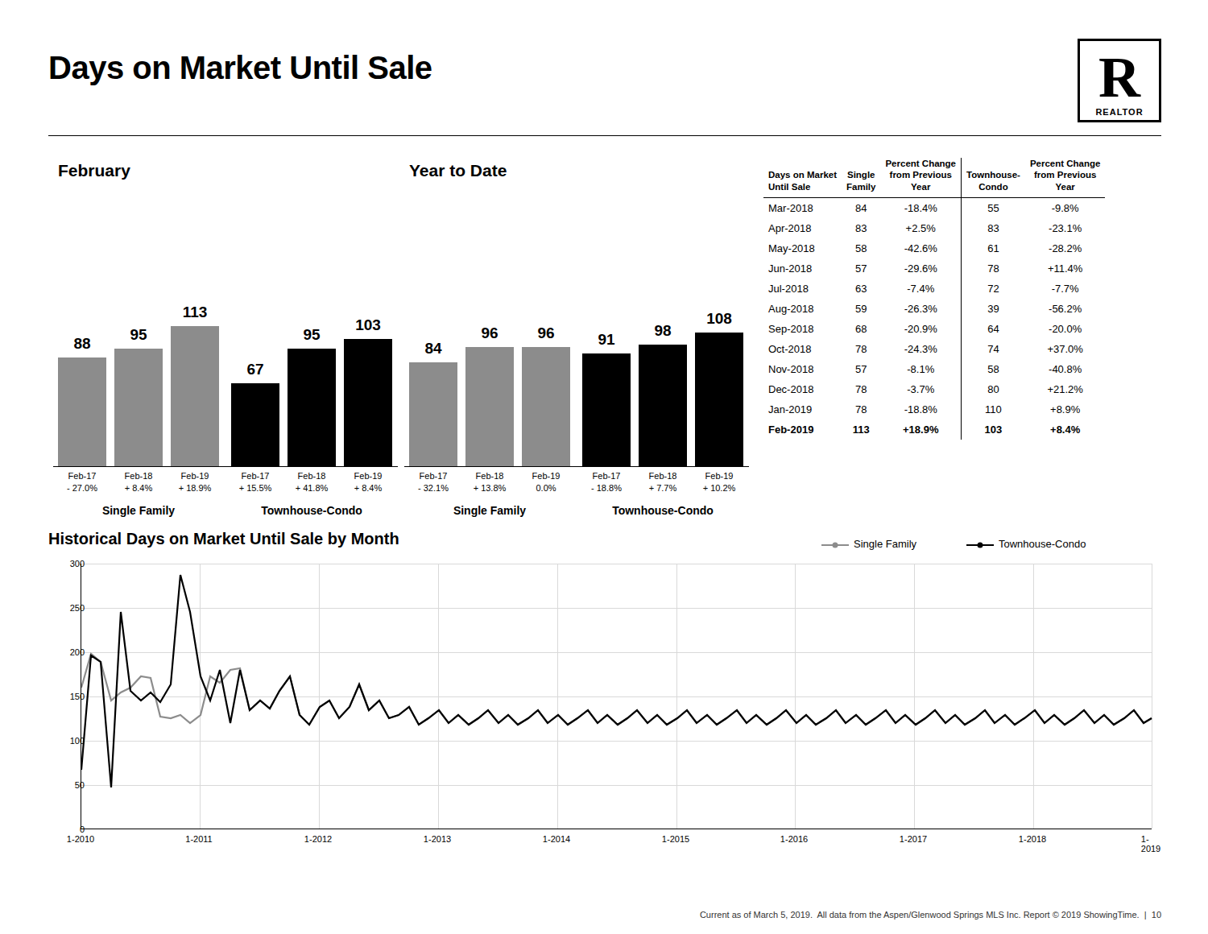Days on Market Until Sale
R
REALTOR
February
Year to Date
88
95
113
67
95
103
Feb-17
- 27.0%
Feb-18
+ 8.4%
Feb-19
+ 18.9%
Feb-17
+ 15.5%
Feb-18
+ 41.8%
Feb-19
+ 8.4%
Single Family
Townhouse-Condo
84
96
96
91
98
108
Feb-17
- 32.1%
Feb-18
+ 13.8%
Feb-19
0.0%
Feb-17
- 18.8%
Feb-18
+ 7.7%
Feb-19
+ 10.2%
Single Family
Townhouse-Condo
| Days on Market Until Sale | Single Family | Percent Change from Previous Year | Townhouse- Condo | Percent Change from Previous Year |
| --- | --- | --- | --- | --- |
| Mar-2018 | 84 | -18.4% | 55 | -9.8% |
| Apr-2018 | 83 | +2.5% | 83 | -23.1% |
| May-2018 | 58 | -42.6% | 61 | -28.2% |
| Jun-2018 | 57 | -29.6% | 78 | +11.4% |
| Jul-2018 | 63 | -7.4% | 72 | -7.7% |
| Aug-2018 | 59 | -26.3% | 39 | -56.2% |
| Sep-2018 | 68 | -20.9% | 64 | -20.0% |
| Oct-2018 | 78 | -24.3% | 74 | +37.0% |
| Nov-2018 | 57 | -8.1% | 58 | -40.8% |
| Dec-2018 | 78 | -3.7% | 80 | +21.2% |
| Jan-2019 | 78 | -18.8% | 110 | +8.9% |
| Feb-2019 | 113 | +18.9% | 103 | +8.4% |
Historical Days on Market Until Sale by Month
Single Family
Townhouse-Condo
300
250
200
150
100
50
0
1-2010
1-2011
1-2012
1-2013
1-2014
1-2015
1-2016
1-2017
1-2018
1-2019
Current as of March 5, 2019. All data from the Aspen/Glenwood Springs MLS Inc. Report © 2019 ShowingTime. | 10